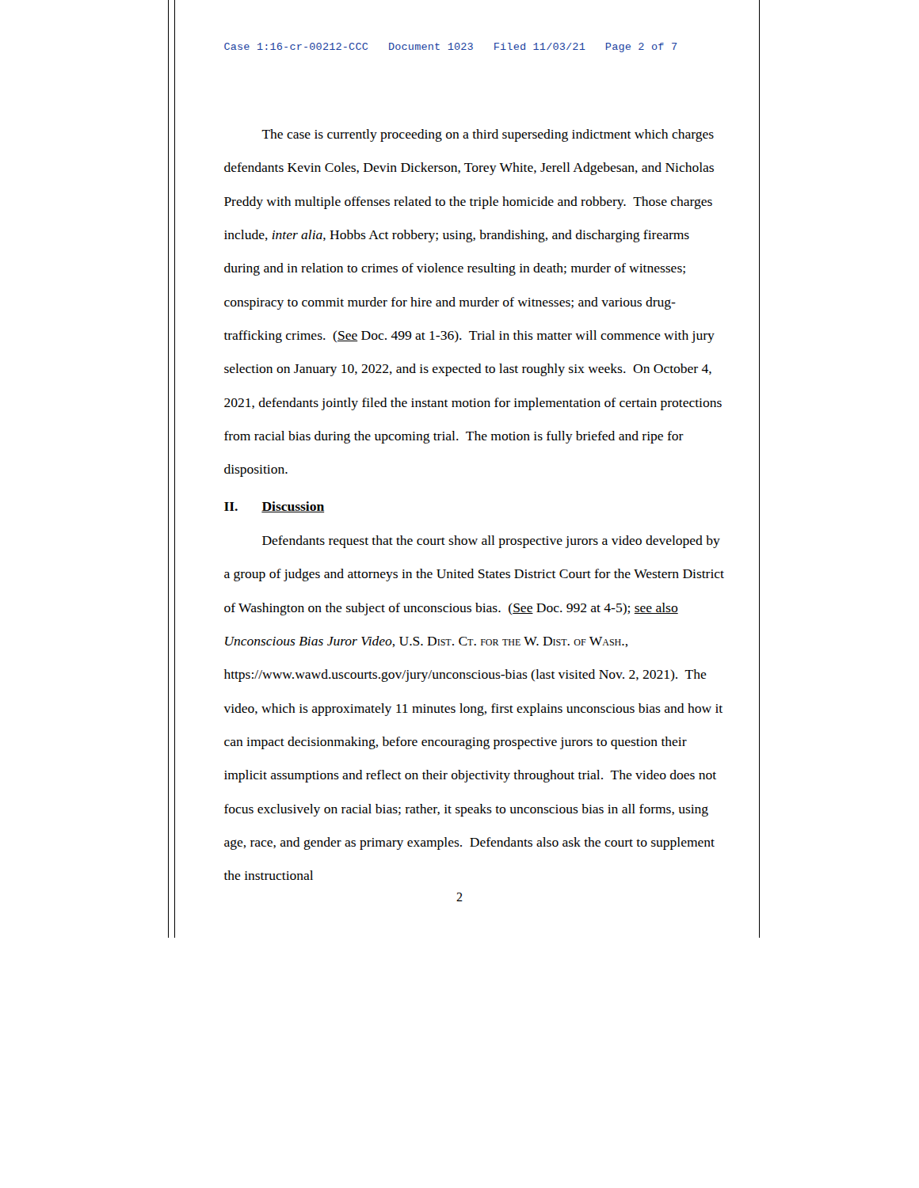Case 1:16-cr-00212-CCC Document 1023 Filed 11/03/21 Page 2 of 7
The case is currently proceeding on a third superseding indictment which charges defendants Kevin Coles, Devin Dickerson, Torey White, Jerell Adgebesan, and Nicholas Preddy with multiple offenses related to the triple homicide and robbery. Those charges include, inter alia, Hobbs Act robbery; using, brandishing, and discharging firearms during and in relation to crimes of violence resulting in death; murder of witnesses; conspiracy to commit murder for hire and murder of witnesses; and various drug-trafficking crimes. (See Doc. 499 at 1-36). Trial in this matter will commence with jury selection on January 10, 2022, and is expected to last roughly six weeks. On October 4, 2021, defendants jointly filed the instant motion for implementation of certain protections from racial bias during the upcoming trial. The motion is fully briefed and ripe for disposition.
II. Discussion
Defendants request that the court show all prospective jurors a video developed by a group of judges and attorneys in the United States District Court for the Western District of Washington on the subject of unconscious bias. (See Doc. 992 at 4-5); see also Unconscious Bias Juror Video, U.S. Dist. Ct. for the W. Dist. of Wash., https://www.wawd.uscourts.gov/jury/unconscious-bias (last visited Nov. 2, 2021). The video, which is approximately 11 minutes long, first explains unconscious bias and how it can impact decisionmaking, before encouraging prospective jurors to question their implicit assumptions and reflect on their objectivity throughout trial. The video does not focus exclusively on racial bias; rather, it speaks to unconscious bias in all forms, using age, race, and gender as primary examples. Defendants also ask the court to supplement the instructional
2